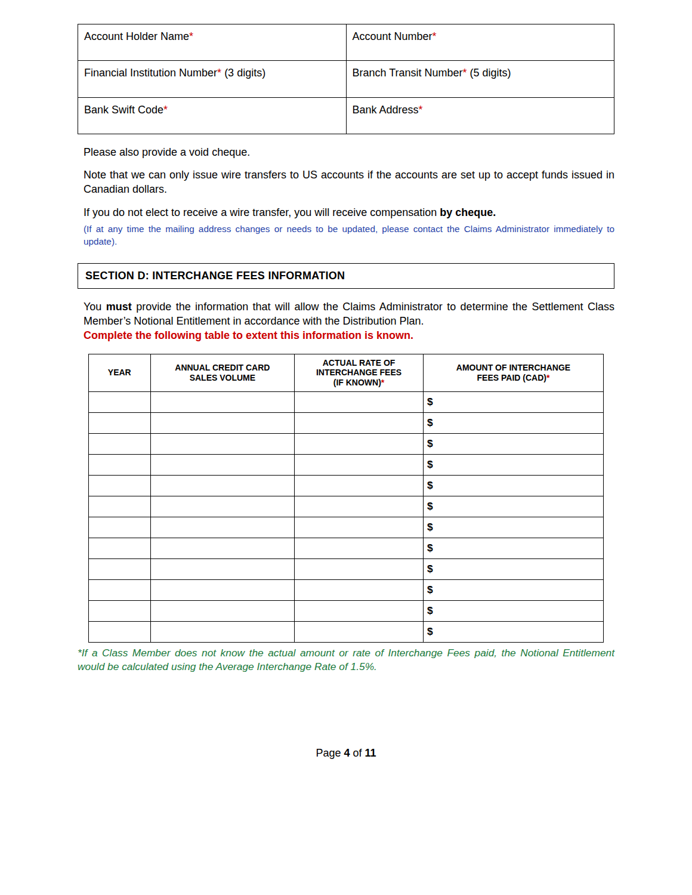| Account Holder Name * | Account Number * |
| Financial Institution Number * (3 digits) | Branch Transit Number * (5 digits) |
| Bank Swift Code * | Bank Address * |
Please also provide a void cheque.
Note that we can only issue wire transfers to US accounts if the accounts are set up to accept funds issued in Canadian dollars.
If you do not elect to receive a wire transfer, you will receive compensation by cheque.
(If at any time the mailing address changes or needs to be updated, please contact the Claims Administrator immediately to update).
SECTION D: INTERCHANGE FEES INFORMATION
You must provide the information that will allow the Claims Administrator to determine the Settlement Class Member’s Notional Entitlement in accordance with the Distribution Plan.
Complete the following table to extent this information is known.
| YEAR | ANNUAL CREDIT CARD SALES VOLUME | ACTUAL RATE OF INTERCHANGE FEES (IF KNOWN) * | AMOUNT OF INTERCHANGE FEES PAID (CAD) * |
| --- | --- | --- | --- |
| | | | $ |
| | | | $ |
| | | | $ |
| | | | $ |
| | | | $ |
| | | | $ |
| | | | $ |
| | | | $ |
| | | | $ |
| | | | $ |
| | | | $ |
| | | | $ |
*If a Class Member does not know the actual amount or rate of Interchange Fees paid, the Notional Entitlement would be calculated using the Average Interchange Rate of 1.5%.
Page 4 of 11